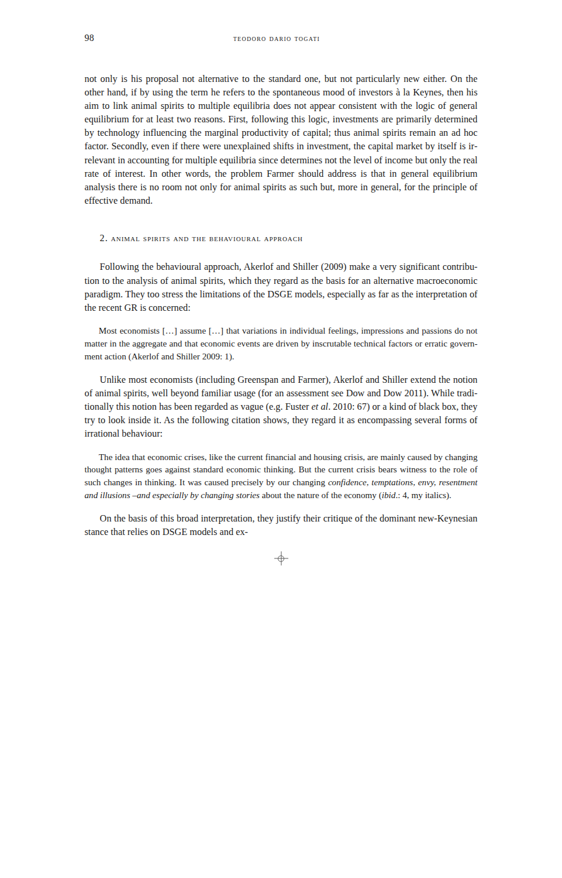98 Teodoro Dario Togati
not only is his proposal not alternative to the standard one, but not particularly new either. On the other hand, if by using the term he refers to the spontaneous mood of investors à la Keynes, then his aim to link animal spirits to multiple equilibria does not appear consistent with the logic of general equilibrium for at least two reasons. First, following this logic, investments are primarily determined by technology influencing the marginal productivity of capital; thus animal spirits remain an ad hoc factor. Secondly, even if there were unexplained shifts in investment, the capital market by itself is irrelevant in accounting for multiple equilibria since determines not the level of income but only the real rate of interest. In other words, the problem Farmer should address is that in general equilibrium analysis there is no room not only for animal spirits as such but, more in general, for the principle of effective demand.
2. Animal Spirits and the Behavioural Approach
Following the behavioural approach, Akerlof and Shiller (2009) make a very significant contribution to the analysis of animal spirits, which they regard as the basis for an alternative macroeconomic paradigm. They too stress the limitations of the DSGE models, especially as far as the interpretation of the recent GR is concerned:
Most economists […] assume […] that variations in individual feelings, impressions and passions do not matter in the aggregate and that economic events are driven by inscrutable technical factors or erratic government action (Akerlof and Shiller 2009: 1).
Unlike most economists (including Greenspan and Farmer), Akerlof and Shiller extend the notion of animal spirits, well beyond familiar usage (for an assessment see Dow and Dow 2011). While traditionally this notion has been regarded as vague (e.g. Fuster et al. 2010: 67) or a kind of black box, they try to look inside it. As the following citation shows, they regard it as encompassing several forms of irrational behaviour:
The idea that economic crises, like the current financial and housing crisis, are mainly caused by changing thought patterns goes against standard economic thinking. But the current crisis bears witness to the role of such changes in thinking. It was caused precisely by our changing confidence, temptations, envy, resentment and illusions –and especially by changing stories about the nature of the economy (ibid.: 4, my italics).
On the basis of this broad interpretation, they justify their critique of the dominant new-Keynesian stance that relies on DSGE models and ex-